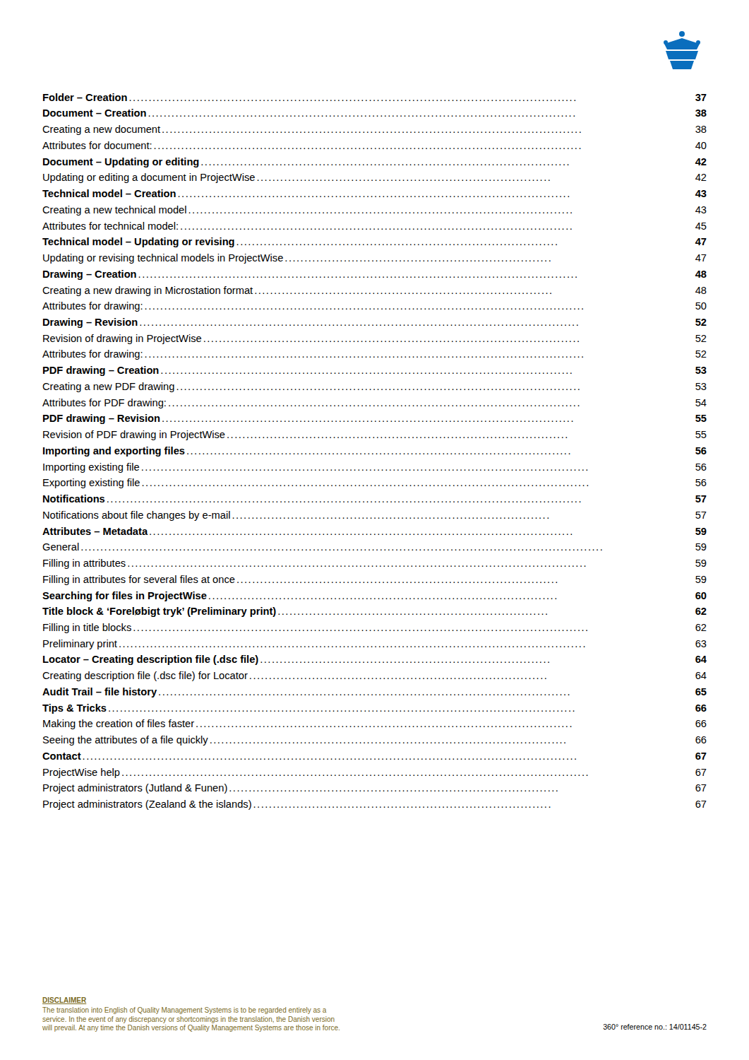Folder – Creation.................................................................................................................. 37
Document – Creation............................................................................................................. 38
Creating a new document........................................................................................................... 38
Attributes for document:............................................................................................................. 40
Document – Updating or editing.............................................................................................. 42
Updating or editing a document in ProjectWise........................................................................... 42
Technical model – Creation.................................................................................................... 43
Creating a new technical model.................................................................................................. 43
Attributes for technical model:.................................................................................................... 45
Technical model – Updating or revising.................................................................................. 47
Updating or revising technical models in ProjectWise.................................................................... 47
Drawing – Creation................................................................................................................ 48
Creating a new drawing in Microstation format............................................................................ 48
Attributes for drawing:................................................................................................................ 50
Drawing – Revision................................................................................................................ 52
Revision of drawing in ProjectWise................................................................................................ 52
Attributes for drawing:................................................................................................................ 52
PDF drawing – Creation......................................................................................................... 53
Creating a new PDF drawing....................................................................................................... 53
Attributes for PDF drawing:......................................................................................................... 54
PDF drawing – Revision......................................................................................................... 55
Revision of PDF drawing in ProjectWise....................................................................................... 55
Importing and exporting files.................................................................................................. 56
Importing existing file.................................................................................................................. 56
Exporting existing file.................................................................................................................. 56
Notifications......................................................................................................................... 57
Notifications about file changes by e-mail................................................................................. 57
Attributes – Metadata............................................................................................................ 59
General..................................................................................................................................... 59
Filling in attributes..................................................................................................................... 59
Filling in attributes for several files at once.................................................................................. 59
Searching for files in ProjectWise......................................................................................... 60
Title block & ‘Foreløbigt tryk’ (Preliminary print)..................................................................... 62
Filling in title blocks.................................................................................................................... 62
Preliminary print....................................................................................................................... 63
Locator – Creating description file (.dsc file).......................................................................... 64
Creating description file (.dsc file) for Locator............................................................................ 64
Audit Trail – file history......................................................................................................... 65
Tips & Tricks....................................................................................................................... 66
Making the creation of files faster................................................................................................ 66
Seeing the attributes of a file quickly........................................................................................... 66
Contact.............................................................................................................................. 67
ProjectWise help....................................................................................................................... 67
Project administrators (Jutland & Funen).................................................................................... 67
Project administrators (Zealand & the islands)............................................................................ 67
DISCLAIMER The translation into English of Quality Management Systems is to be regarded entirely as a service. In the event of any discrepancy or shortcomings in the translation, the Danish version will prevail. At any time the Danish versions of Quality Management Systems are those in force.
360° reference no.: 14/01145-2